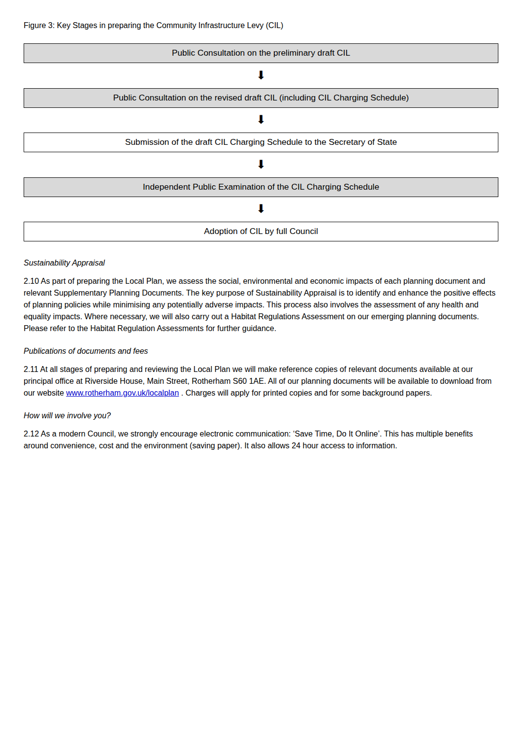Figure 3: Key Stages in preparing the Community Infrastructure Levy (CIL)
Public Consultation on the preliminary draft CIL
⬇
Public Consultation on the revised draft CIL (including CIL Charging Schedule)
⬇
Submission of the draft CIL Charging Schedule to the Secretary of State
⬇
Independent Public Examination of the CIL Charging Schedule
⬇
Adoption of CIL by full Council
Sustainability Appraisal
2.10 As part of preparing the Local Plan, we assess the social, environmental and economic impacts of each planning document and relevant Supplementary Planning Documents. The key purpose of Sustainability Appraisal is to identify and enhance the positive effects of planning policies while minimising any potentially adverse impacts. This process also involves the assessment of any health and equality impacts. Where necessary, we will also carry out a Habitat Regulations Assessment on our emerging planning documents. Please refer to the Habitat Regulation Assessments for further guidance.
Publications of documents and fees
2.11 At all stages of preparing and reviewing the Local Plan we will make reference copies of relevant documents available at our principal office at Riverside House, Main Street, Rotherham S60 1AE. All of our planning documents will be available to download from our website www.rotherham.gov.uk/localplan . Charges will apply for printed copies and for some background papers.
How will we involve you?
2.12 As a modern Council, we strongly encourage electronic communication: ‘Save Time, Do It Online’. This has multiple benefits around convenience, cost and the environment (saving paper). It also allows 24 hour access to information.